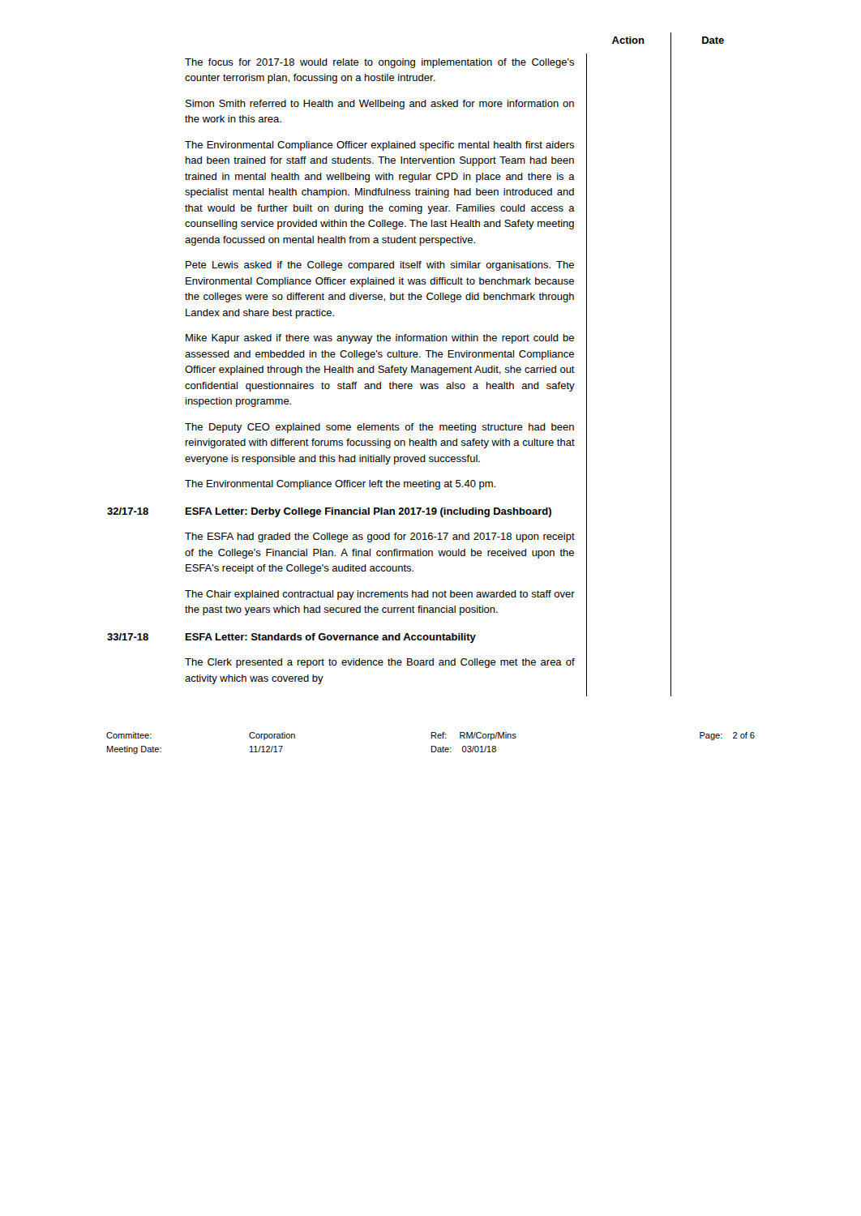| | | Action | Date |
| | The focus for 2017-18 would relate to ongoing implementation of the College's counter terrorism plan, focussing on a hostile intruder. Simon Smith referred to Health and Wellbeing and asked for more information on the work in this area. The Environmental Compliance Officer explained specific mental health first aiders had been trained for staff and students. The Intervention Support Team had been trained in mental health and wellbeing with regular CPD in place and there is a specialist mental health champion. Mindfulness training had been introduced and that would be further built on during the coming year. Families could access a counselling service provided within the College. The last Health and Safety meeting agenda focussed on mental health from a student perspective. Pete Lewis asked if the College compared itself with similar organisations. The Environmental Compliance Officer explained it was difficult to benchmark because the colleges were so different and diverse, but the College did benchmark through Landex and share best practice. Mike Kapur asked if there was anyway the information within the report could be assessed and embedded in the College's culture. The Environmental Compliance Officer explained through the Health and Safety Management Audit, she carried out confidential questionnaires to staff and there was also a health and safety inspection programme. The Deputy CEO explained some elements of the meeting structure had been reinvigorated with different forums focussing on health and safety with a culture that everyone is responsible and this had initially proved successful. The Environmental Compliance Officer left the meeting at 5.40 pm. | | |
| 32/17-18 | ESFA Letter: Derby College Financial Plan 2017-19 (including Dashboard) The ESFA had graded the College as good for 2016-17 and 2017-18 upon receipt of the College's Financial Plan. A final confirmation would be received upon the ESFA's receipt of the College's audited accounts. The Chair explained contractual pay increments had not been awarded to staff over the past two years which had secured the current financial position. | | |
| 33/17-18 | ESFA Letter: Standards of Governance and Accountability The Clerk presented a report to evidence the Board and College met the area of activity which was covered by | | |
| Committee: | Corporation | Ref: RM/Corp/Mins | Page: 2 of 6 |
| Meeting Date: | 11/12/17 | Date: 03/01/18 | |